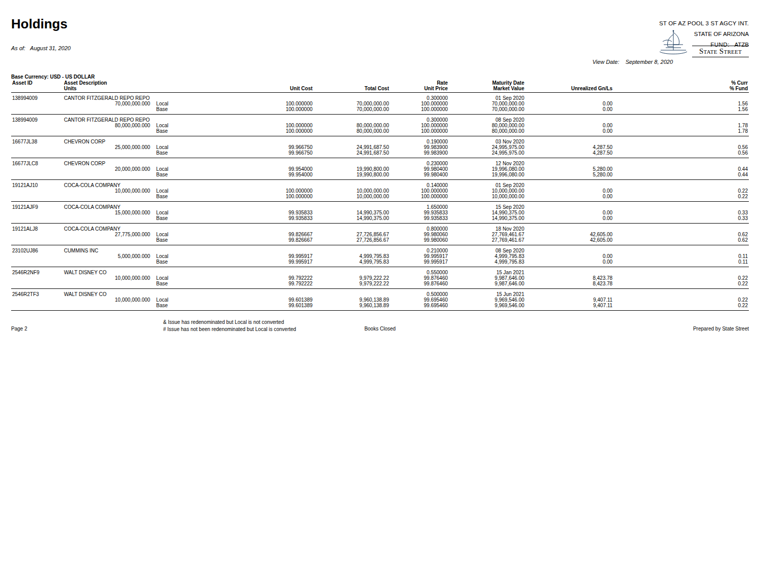Holdings
As of: August 31, 2020
ST OF AZ POOL 3 ST AGCY INT.
STATE OF ARIZONA
FUND: ATZB
View Date: September 8, 2020
State Street
Base Currency: USD - US DOLLAR
| Asset ID | Asset Description | | | | Rate | Maturity Date | | | % Curr |
| --- | --- | --- | --- | --- | --- | --- | --- | --- | --- |
| | Units | | Unit Cost | Total Cost | Unit Price | Market Value | Unrealized Gn/Ls | | % Fund |
| 138994009 | CANTOR FITZGERALD REPO REPO | | | 0.300000 | 01 Sep 2020 | | | |
| | 70,000,000.000 | Local | | 100.000000 | 70,000,000.00 | 100.000000 | 70,000,000.00 | 0.00 | | 1.56 |
| | | Base | | 100.000000 | 70,000,000.00 | 100.000000 | 70,000,000.00 | 0.00 | | 1.56 |
| 138994009 | CANTOR FITZGERALD REPO REPO | | | 0.300000 | 08 Sep 2020 | | | |
| | 80,000,000.000 | Local | | 100.000000 | 80,000,000.00 | 100.000000 | 80,000,000.00 | 0.00 | | 1.78 |
| | | Base | | 100.000000 | 80,000,000.00 | 100.000000 | 80,000,000.00 | 0.00 | | 1.78 |
| 16677JL38 | CHEVRON CORP | | | 0.190000 | 03 Nov 2020 | | | |
| | 25,000,000.000 | Local | | 99.966750 | 24,991,687.50 | 99.983900 | 24,995,975.00 | 4,287.50 | | 0.56 |
| | | Base | | 99.966750 | 24,991,687.50 | 99.983900 | 24,995,975.00 | 4,287.50 | | 0.56 |
| 16677JLC8 | CHEVRON CORP | | | 0.230000 | 12 Nov 2020 | | | |
| | 20,000,000.000 | Local | | 99.954000 | 19,990,800.00 | 99.980400 | 19,996,080.00 | 5,280.00 | | 0.44 |
| | | Base | | 99.954000 | 19,990,800.00 | 99.980400 | 19,996,080.00 | 5,280.00 | | 0.44 |
| 19121AJ10 | COCA-COLA COMPANY | | | 0.140000 | 01 Sep 2020 | | | |
| | 10,000,000.000 | Local | | 100.000000 | 10,000,000.00 | 100.000000 | 10,000,000.00 | 0.00 | | 0.22 |
| | | Base | | 100.000000 | 10,000,000.00 | 100.000000 | 10,000,000.00 | 0.00 | | 0.22 |
| 19121AJF9 | COCA-COLA COMPANY | | | 1.650000 | 15 Sep 2020 | | | |
| | 15,000,000.000 | Local | | 99.935833 | 14,990,375.00 | 99.935833 | 14,990,375.00 | 0.00 | | 0.33 |
| | | Base | | 99.935833 | 14,990,375.00 | 99.935833 | 14,990,375.00 | 0.00 | | 0.33 |
| 19121ALJ8 | COCA-COLA COMPANY | | | 0.800000 | 18 Nov 2020 | | | |
| | 27,775,000.000 | Local | | 99.826667 | 27,726,856.67 | 99.980060 | 27,769,461.67 | 42,605.00 | | 0.62 |
| | | Base | | 99.826667 | 27,726,856.67 | 99.980060 | 27,769,461.67 | 42,605.00 | | 0.62 |
| 23102UJ86 | CUMMINS INC | | | 0.210000 | 08 Sep 2020 | | | |
| | 5,000,000.000 | Local | | 99.995917 | 4,999,795.83 | 99.995917 | 4,999,795.83 | 0.00 | | 0.11 |
| | | Base | | 99.995917 | 4,999,795.83 | 99.995917 | 4,999,795.83 | 0.00 | | 0.11 |
| 2546R2NF9 | WALT DISNEY CO | | | 0.550000 | 15 Jan 2021 | | | |
| | 10,000,000.000 | Local | | 99.792222 | 9,979,222.22 | 99.876460 | 9,987,646.00 | 8,423.78 | | 0.22 |
| | | Base | | 99.792222 | 9,979,222.22 | 99.876460 | 9,987,646.00 | 8,423.78 | | 0.22 |
| 2546R2TF3 | WALT DISNEY CO | | | 0.500000 | 15 Jun 2021 | | | |
| | 10,000,000.000 | Local | | 99.601389 | 9,960,138.89 | 99.695460 | 9,969,546.00 | 9,407.11 | | 0.22 |
| | | Base | | 99.601389 | 9,960,138.89 | 99.695460 | 9,969,546.00 | 9,407.11 | | 0.22 |
& Issue has redenominated but Local is not converted
# Issue has not been redenominated but Local is converted
Page 2
Books Closed
Prepared by State Street